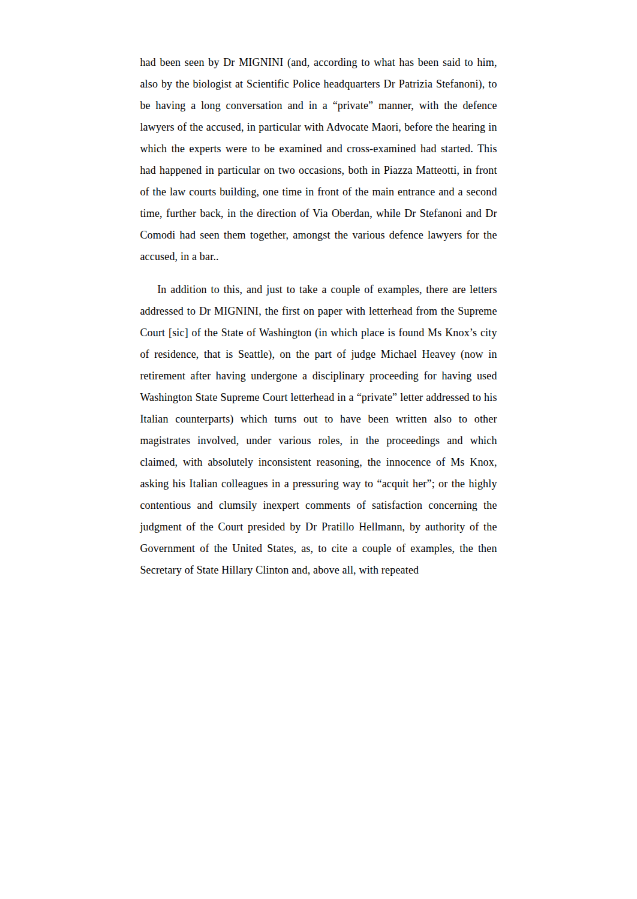had been seen by Dr MIGNINI (and, according to what has been said to him, also by the biologist at Scientific Police headquarters Dr Patrizia Stefanoni), to be having a long conversation and in a “private” manner, with the defence lawyers of the accused, in particular with Advocate Maori, before the hearing in which the experts were to be examined and cross-examined had started. This had happened in particular on two occasions, both in Piazza Matteotti, in front of the law courts building, one time in front of the main entrance and a second time, further back, in the direction of Via Oberdan, while Dr Stefanoni and Dr Comodi had seen them together, amongst the various defence lawyers for the accused, in a bar..
In addition to this, and just to take a couple of examples, there are letters addressed to Dr MIGNINI, the first on paper with letterhead from the Supreme Court [sic] of the State of Washington (in which place is found Ms Knox’s city of residence, that is Seattle), on the part of judge Michael Heavey (now in retirement after having undergone a disciplinary proceeding for having used Washington State Supreme Court letterhead in a “private” letter addressed to his Italian counterparts) which turns out to have been written also to other magistrates involved, under various roles, in the proceedings and which claimed, with absolutely inconsistent reasoning, the innocence of Ms Knox, asking his Italian colleagues in a pressuring way to “acquit her”; or the highly contentious and clumsily inexpert comments of satisfaction concerning the judgment of the Court presided by Dr Pratillo Hellmann, by authority of the Government of the United States, as, to cite a couple of examples, the then Secretary of State Hillary Clinton and, above all, with repeated